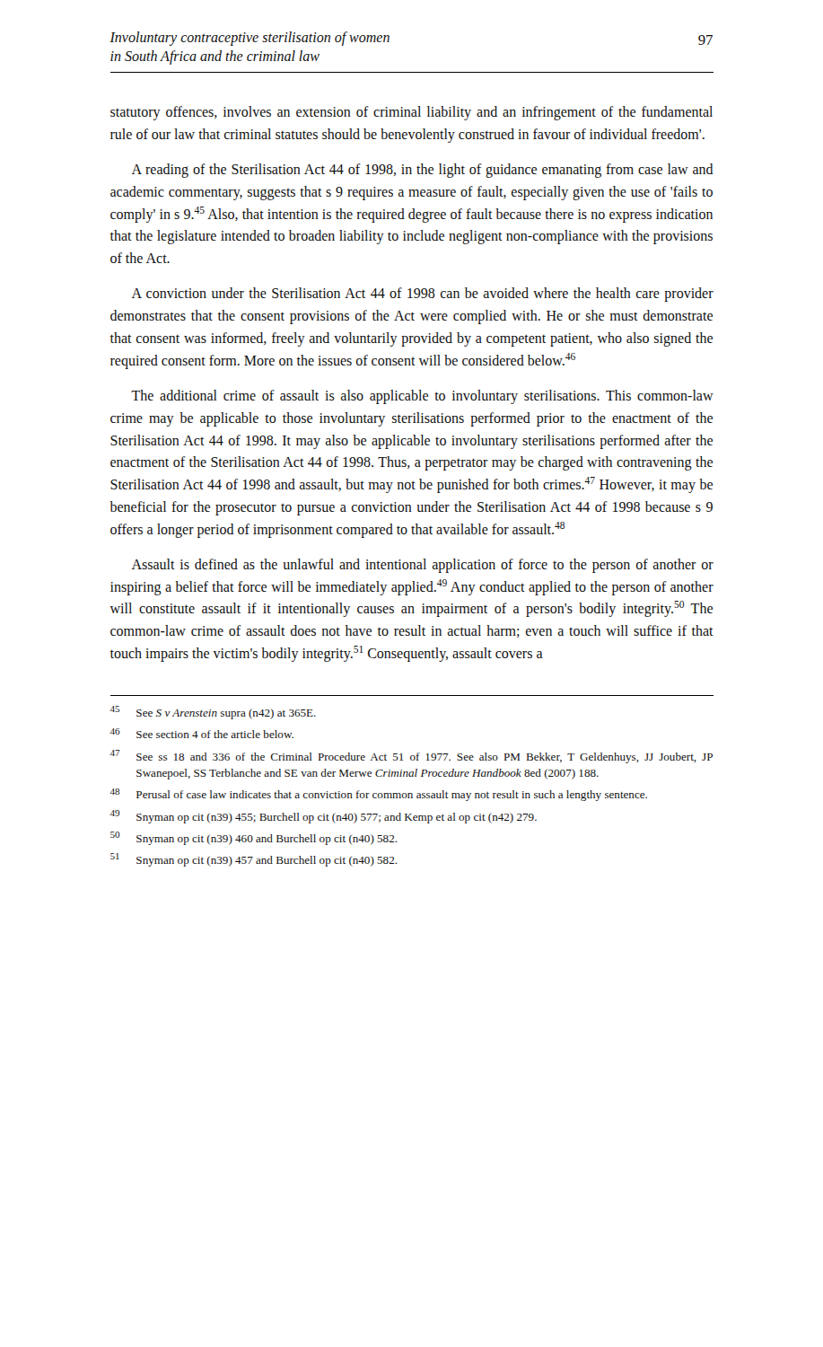Involuntary contraceptive sterilisation of women
in South Africa and the criminal law
97
statutory offences, involves an extension of criminal liability and an infringement of the fundamental rule of our law that criminal statutes should be benevolently construed in favour of individual freedom'.
A reading of the Sterilisation Act 44 of 1998, in the light of guidance emanating from case law and academic commentary, suggests that s 9 requires a measure of fault, especially given the use of 'fails to comply' in s 9.45 Also, that intention is the required degree of fault because there is no express indication that the legislature intended to broaden liability to include negligent non-compliance with the provisions of the Act.
A conviction under the Sterilisation Act 44 of 1998 can be avoided where the health care provider demonstrates that the consent provisions of the Act were complied with. He or she must demonstrate that consent was informed, freely and voluntarily provided by a competent patient, who also signed the required consent form. More on the issues of consent will be considered below.46
The additional crime of assault is also applicable to involuntary sterilisations. This common-law crime may be applicable to those involuntary sterilisations performed prior to the enactment of the Sterilisation Act 44 of 1998. It may also be applicable to involuntary sterilisations performed after the enactment of the Sterilisation Act 44 of 1998. Thus, a perpetrator may be charged with contravening the Sterilisation Act 44 of 1998 and assault, but may not be punished for both crimes.47 However, it may be beneficial for the prosecutor to pursue a conviction under the Sterilisation Act 44 of 1998 because s 9 offers a longer period of imprisonment compared to that available for assault.48
Assault is defined as the unlawful and intentional application of force to the person of another or inspiring a belief that force will be immediately applied.49 Any conduct applied to the person of another will constitute assault if it intentionally causes an impairment of a person's bodily integrity.50 The common-law crime of assault does not have to result in actual harm; even a touch will suffice if that touch impairs the victim's bodily integrity.51 Consequently, assault covers a
See S v Arenstein supra (n42) at 365E.
See section 4 of the article below.
See ss 18 and 336 of the Criminal Procedure Act 51 of 1977. See also PM Bekker, T Geldenhuys, JJ Joubert, JP Swanepoel, SS Terblanche and SE van der Merwe Criminal Procedure Handbook 8ed (2007) 188.
Perusal of case law indicates that a conviction for common assault may not result in such a lengthy sentence.
Snyman op cit (n39) 455; Burchell op cit (n40) 577; and Kemp et al op cit (n42) 279.
Snyman op cit (n39) 460 and Burchell op cit (n40) 582.
Snyman op cit (n39) 457 and Burchell op cit (n40) 582.